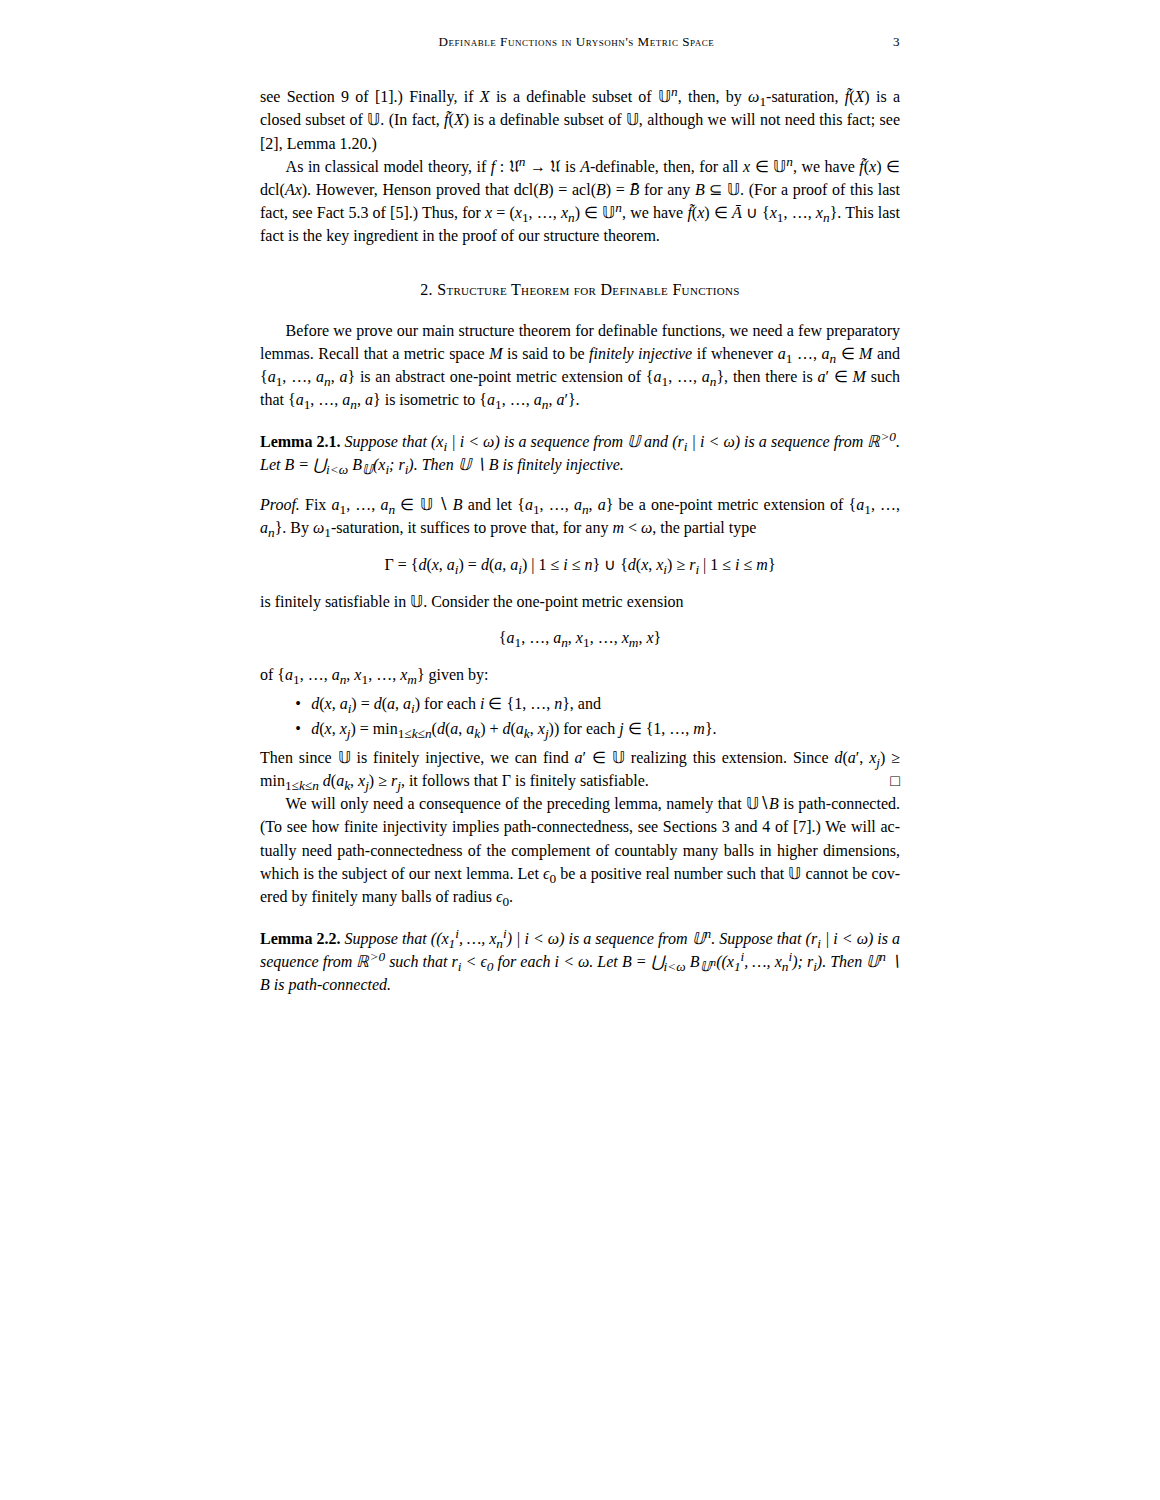Definable Functions in Urysohn's Metric Space 3
see Section 9 of [1].) Finally, if X is a definable subset of 𝕌n, then, by ω1-saturation, f̃(X) is a closed subset of 𝕌. (In fact, f̃(X) is a definable subset of 𝕌, although we will not need this fact; see [2], Lemma 1.20.)
As in classical model theory, if f : 𝔘n → 𝔘 is A-definable, then, for all x ∈ 𝕌n, we have f̃(x) ∈ dcl(Ax). However, Henson proved that dcl(B) = acl(B) = B̄ for any B ⊆ 𝕌. (For a proof of this last fact, see Fact 5.3 of [5].) Thus, for x = (x1, …, xn) ∈ 𝕌n, we have f̃(x) ∈ Ā ∪ {x1, …, xn}. This last fact is the key ingredient in the proof of our structure theorem.
2. Structure Theorem for Definable Functions
Before we prove our main structure theorem for definable functions, we need a few preparatory lemmas. Recall that a metric space M is said to be finitely injective if whenever a1 …, an ∈ M and {a1, …, an, a} is an abstract one-point metric extension of {a1, …, an}, then there is a′ ∈ M such that {a1, …, an, a} is isometric to {a1, …, an, a′}.
Lemma 2.1. Suppose that (xi | i < ω) is a sequence from 𝕌 and (ri | i < ω) is a sequence from ℝ>0. Let B = ⋃i<ω B𝕌(xi; ri). Then 𝕌 ∖ B is finitely injective.
Proof. Fix a1, …, an ∈ 𝕌 ∖ B and let {a1, …, an, a} be a one-point metric extension of {a1, …, an}. By ω1-saturation, it suffices to prove that, for any m < ω, the partial type
Γ = {d(x, ai) = d(a, ai) | 1 ≤ i ≤ n} ∪ {d(x, xi) ≥ ri | 1 ≤ i ≤ m}
is finitely satisfiable in 𝕌. Consider the one-point metric exension
{a1, …, an, x1, …, xm, x}
of {a1, …, an, x1, …, xm} given by:
d(x, ai) = d(a, ai) for each i ∈ {1, …, n}, and
d(x, xj) = min1≤k≤n(d(a, ak) + d(ak, xj)) for each j ∈ {1, …, m}.
Then since 𝕌 is finitely injective, we can find a′ ∈ 𝕌 realizing this extension. Since d(a′, xj) ≥ min1≤k≤n d(ak, xj) ≥ rj, it follows that Γ is finitely satisfiable. □
We will only need a consequence of the preceding lemma, namely that 𝕌∖B is path-connected. (To see how finite injectivity implies path-connectedness, see Sections 3 and 4 of [7].) We will actually need path-connectedness of the complement of countably many balls in higher dimensions, which is the subject of our next lemma. Let ϵ0 be a positive real number such that 𝕌 cannot be covered by finitely many balls of radius ϵ0.
Lemma 2.2. Suppose that ((x1i, …, xni) | i < ω) is a sequence from 𝕌n. Suppose that (ri | i < ω) is a sequence from ℝ>0 such that ri < ϵ0 for each i < ω. Let B = ⋃i<ω B𝕌n((x1i, …, xni); ri). Then 𝕌n ∖ B is path-connected.